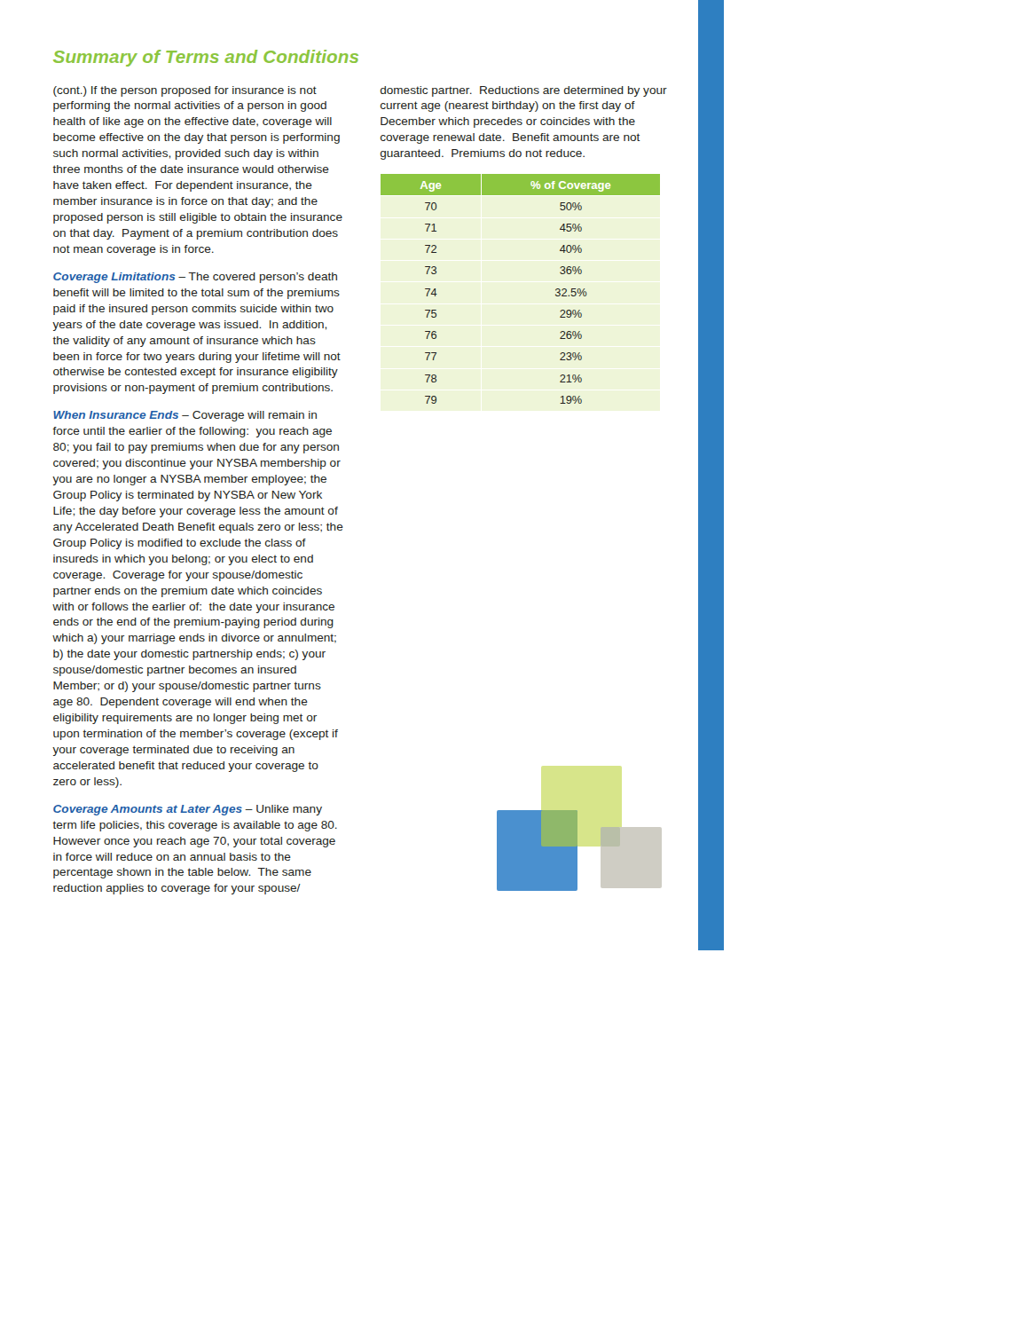Summary of Terms and Conditions
(cont.) If the person proposed for insurance is not performing the normal activities of a person in good health of like age on the effective date, coverage will become effective on the day that person is performing such normal activities, provided such day is within three months of the date insurance would otherwise have taken effect. For dependent insurance, the member insurance is in force on that day; and the proposed person is still eligible to obtain the insurance on that day. Payment of a premium contribution does not mean coverage is in force.
Coverage Limitations – The covered person’s death benefit will be limited to the total sum of the premiums paid if the insured person commits suicide within two years of the date coverage was issued. In addition, the validity of any amount of insurance which has been in force for two years during your lifetime will not otherwise be contested except for insurance eligibility provisions or non-payment of premium contributions.
When Insurance Ends – Coverage will remain in force until the earlier of the following: you reach age 80; you fail to pay premiums when due for any person covered; you discontinue your NYSBA membership or you are no longer a NYSBA member employee; the Group Policy is terminated by NYSBA or New York Life; the day before your coverage less the amount of any Accelerated Death Benefit equals zero or less; the Group Policy is modified to exclude the class of insureds in which you belong; or you elect to end coverage. Coverage for your spouse/domestic partner ends on the premium date which coincides with or follows the earlier of: the date your insurance ends or the end of the premium-paying period during which a) your marriage ends in divorce or annulment; b) the date your domestic partnership ends; c) your spouse/domestic partner becomes an insured Member; or d) your spouse/domestic partner turns age 80. Dependent coverage will end when the eligibility requirements are no longer being met or upon termination of the member’s coverage (except if your coverage terminated due to receiving an accelerated benefit that reduced your coverage to zero or less).
Coverage Amounts at Later Ages – Unlike many term life policies, this coverage is available to age 80. However once you reach age 70, your total coverage in force will reduce on an annual basis to the percentage shown in the table below. The same reduction applies to coverage for your spouse/
domestic partner. Reductions are determined by your current age (nearest birthday) on the first day of December which precedes or coincides with the coverage renewal date. Benefit amounts are not guaranteed. Premiums do not reduce.
| Age | % of Coverage |
| --- | --- |
| 70 | 50% |
| 71 | 45% |
| 72 | 40% |
| 73 | 36% |
| 74 | 32.5% |
| 75 | 29% |
| 76 | 26% |
| 77 | 23% |
| 78 | 21% |
| 79 | 19% |